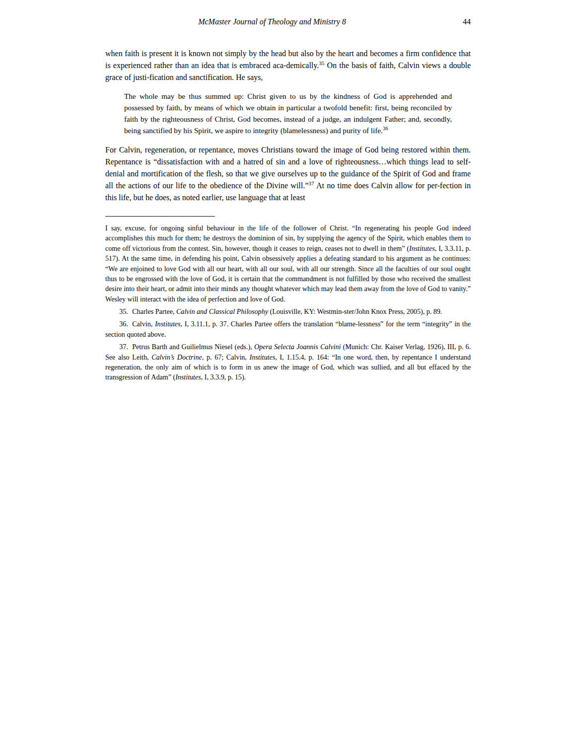McMaster Journal of Theology and Ministry 8 44
when faith is present it is known not simply by the head but also by the heart and becomes a firm confidence that is experienced rather than an idea that is embraced aca-demically.35 On the basis of faith, Calvin views a double grace of justi-fication and sanctification. He says,
The whole may be thus summed up: Christ given to us by the kindness of God is apprehended and possessed by faith, by means of which we obtain in particular a twofold benefit: first, being reconciled by faith by the righteousness of Christ, God becomes, instead of a judge, an indulgent Father; and, secondly, being sanctified by his Spirit, we aspire to integrity (blamelessness) and purity of life.36
For Calvin, regeneration, or repentance, moves Christians toward the image of God being restored within them. Repentance is “dissatisfaction with and a hatred of sin and a love of righteousness…which things lead to self-denial and mortification of the flesh, so that we give ourselves up to the guidance of the Spirit of God and frame all the actions of our life to the obedience of the Divine will.”37 At no time does Calvin allow for per-fection in this life, but he does, as noted earlier, use language that at least
I say, excuse, for ongoing sinful behaviour in the life of the follower of Christ. “In regenerating his people God indeed accomplishes this much for them; he destroys the dominion of sin, by supplying the agency of the Spirit, which enables them to come off victorious from the contest. Sin, however, though it ceases to reign, ceases not to dwell in them” (Institutes, I, 3.3.11, p. 517). At the same time, in defending his point, Calvin obsessively applies a defeating standard to his argument as he continues: “We are enjoined to love God with all our heart, with all our soul, with all our strength. Since all the faculties of our soul ought thus to be engrossed with the love of God, it is certain that the commandment is not fulfilled by those who received the smallest desire into their heart, or admit into their minds any thought whatever which may lead them away from the love of God to vanity.” Wesley will interact with the idea of perfection and love of God.
35. Charles Partee, Calvin and Classical Philosophy (Louisville, KY: Westmin-ster/John Knox Press, 2005), p. 89.
36. Calvin, Institutes, I, 3.11.1, p. 37. Charles Partee offers the translation “blame-lessness” for the term “integrity” in the section quoted above.
37. Petrus Barth and Guilielmus Niesel (eds.), Opera Selecta Joannis Calvini (Munich: Chr. Kaiser Verlag, 1926), III, p. 6. See also Leith, Calvin’s Doctrine, p. 67; Calvin, Institutes, I, 1.15.4, p. 164: “In one word, then, by repentance I understand regeneration, the only aim of which is to form in us anew the image of God, which was sullied, and all but effaced by the transgression of Adam” (Institutes, I, 3.3.9, p. 15).